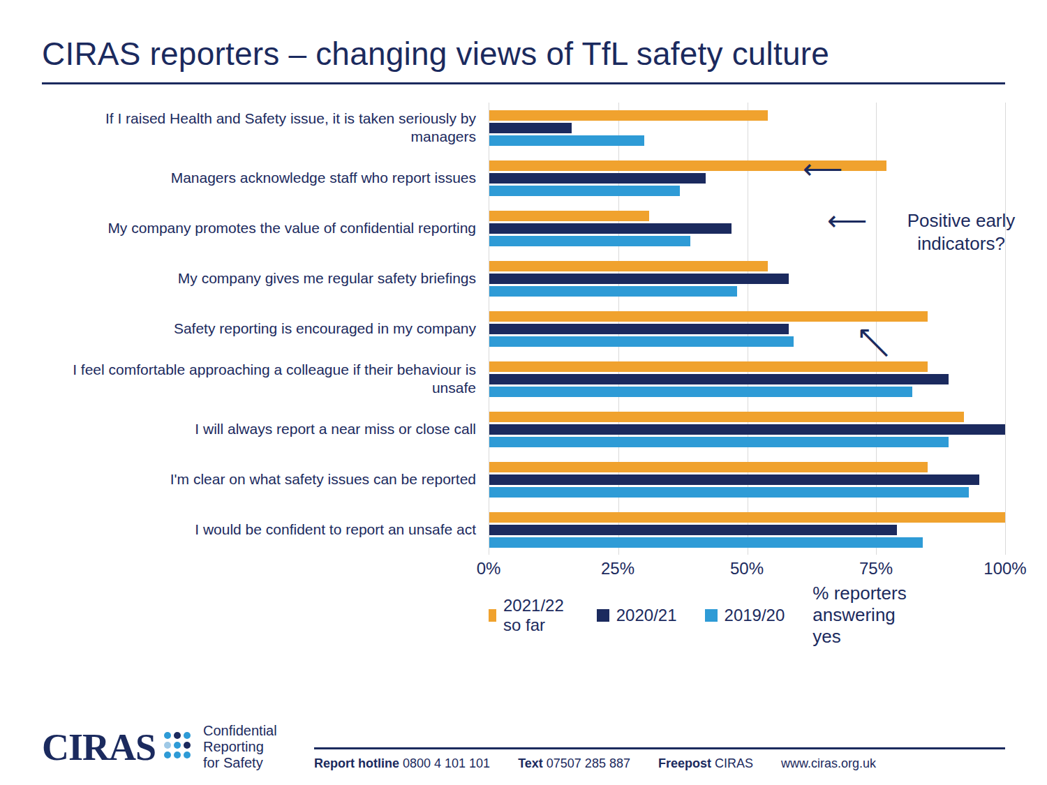CIRAS reporters – changing views of TfL safety culture
If I raised Health and Safety issue, it is taken seriously by managers
Managers acknowledge staff who report issues
My company promotes the value of confidential reporting
My company gives me regular safety briefings
Safety reporting is encouraged in my company
I feel comfortable approaching a colleague if their behaviour is unsafe
I will always report a near miss or close call
I'm clear on what safety issues can be reported
I would be confident to report an unsafe act
0% 25% 50% 75% 100%
2021/22 so far 2020/21 2019/20 % reporters answering yes
Positive early indicators?
⟵
⟵
⟵
CIRAS Confidential
Reporting
for Safety
Report hotline 0800 4 101 101 Text 07507 285 887 Freepost CIRAS www.ciras.org.uk